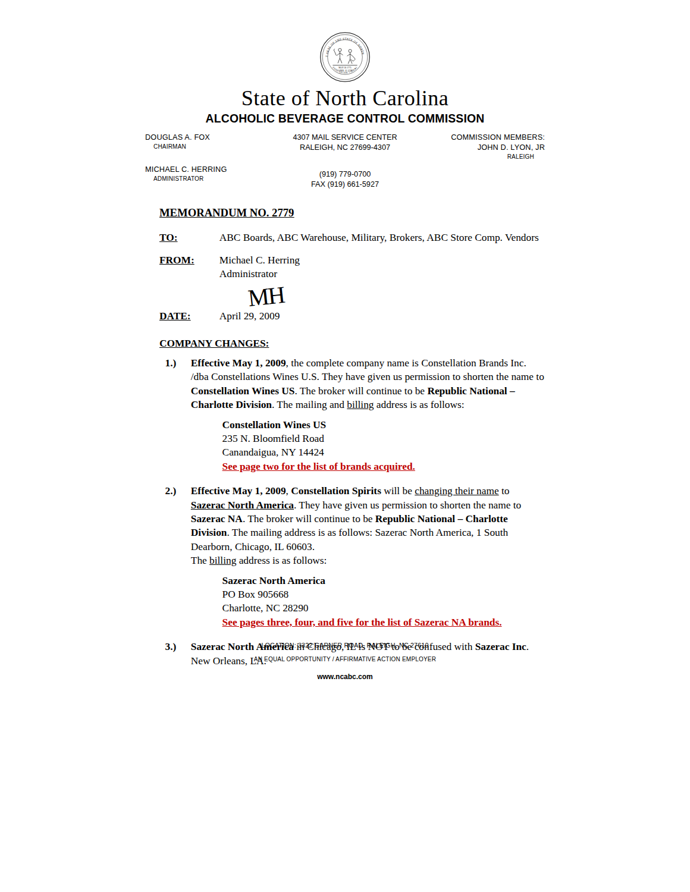THE GREAT SEAL OF THE STATE OF NORTH CAROLINA ESSE QUAM VIDERI MAY 20 1775 APRIL 12 1776
State of North Carolina
ALCOHOLIC BEVERAGE CONTROL COMMISSION
| DOUGLAS A. FOX CHAIRMAN | 4307 MAIL SERVICE CENTER RALEIGH, NC 27699-4307 | COMMISSION MEMBERS: JOHN D. LYON, JR RALEIGH |
| MICHAEL C. HERRING ADMINISTRATOR | (919) 779-0700 FAX (919) 661-5927 | |
MEMORANDUM NO. 2779
TO:
ABC Boards, ABC Warehouse, Military, Brokers, ABC Store Comp. Vendors
FROM:
Michael C. Herring Administrator
MH
DATE:
April 29, 2009
COMPANY CHANGES:
Effective May 1, 2009, the complete company name is Constellation Brands Inc. /dba Constellations Wines U.S. They have given us permission to shorten the name to Constellation Wines US. The broker will continue to be Republic National – Charlotte Division. The mailing and billing address is as follows:
Constellation Wines US 235 N. Bloomfield Road Canandaigua, NY 14424 See page two for the list of brands acquired.
Effective May 1, 2009, Constellation Spirits will be changing their name to Sazerac North America. They have given us permission to shorten the name to Sazerac NA. The broker will continue to be Republic National – Charlotte Division. The mailing address is as follows: Sazerac North America, 1 South Dearborn, Chicago, IL 60603.
The billing address is as follows:
Sazerac North America PO Box 905668 Charlotte, NC 28290 See pages three, four, and five for the list of Sazerac NA brands.
Sazerac North America in Chicago, IL is NOT to be confused with Sazerac Inc. New Orleans, LA.
LOCATION: 3322 GARNER ROAD, RALEIGH, NC 27610
AN EQUAL OPPORTUNITY / AFFIRMATIVE ACTION EMPLOYER
www.ncabc.com